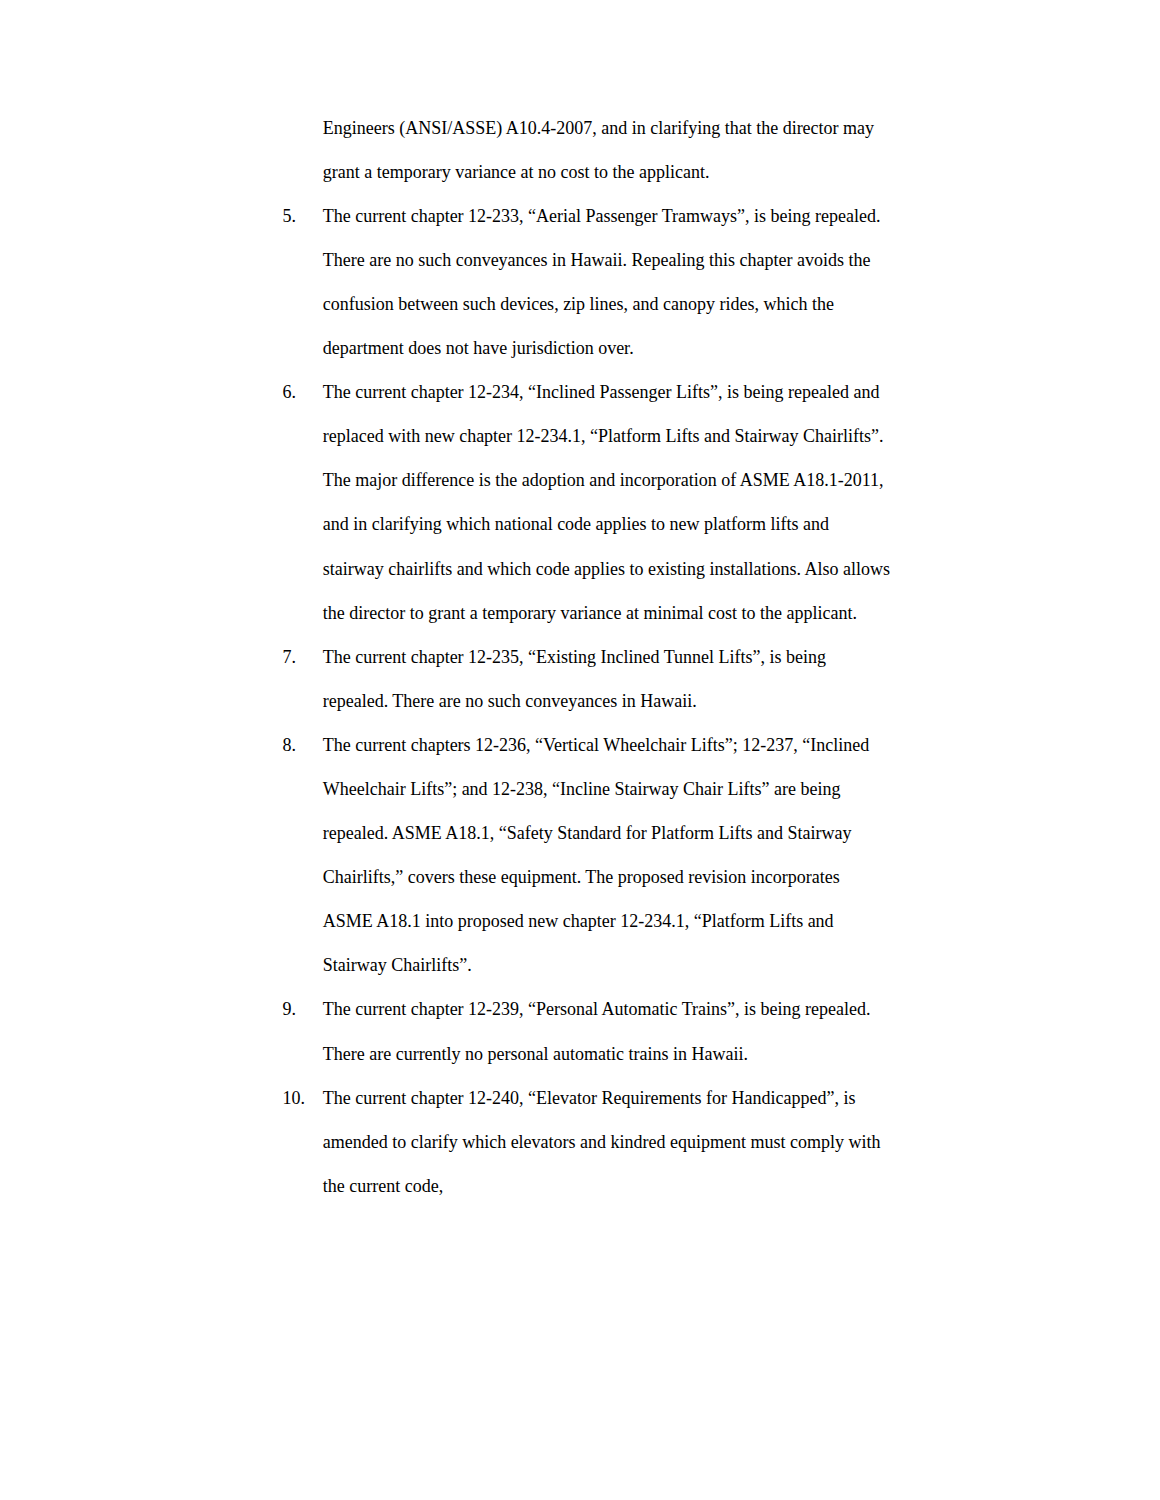Engineers (ANSI/ASSE) A10.4-2007, and in clarifying that the director may grant a temporary variance at no cost to the applicant.
5. The current chapter 12-233, “Aerial Passenger Tramways”, is being repealed. There are no such conveyances in Hawaii. Repealing this chapter avoids the confusion between such devices, zip lines, and canopy rides, which the department does not have jurisdiction over.
6. The current chapter 12-234, “Inclined Passenger Lifts”, is being repealed and replaced with new chapter 12-234.1, “Platform Lifts and Stairway Chairlifts”. The major difference is the adoption and incorporation of ASME A18.1-2011, and in clarifying which national code applies to new platform lifts and stairway chairlifts and which code applies to existing installations. Also allows the director to grant a temporary variance at minimal cost to the applicant.
7. The current chapter 12-235, “Existing Inclined Tunnel Lifts”, is being repealed. There are no such conveyances in Hawaii.
8. The current chapters 12-236, “Vertical Wheelchair Lifts”; 12-237, “Inclined Wheelchair Lifts”; and 12-238, “Incline Stairway Chair Lifts” are being repealed. ASME A18.1, “Safety Standard for Platform Lifts and Stairway Chairlifts,” covers these equipment. The proposed revision incorporates ASME A18.1 into proposed new chapter 12-234.1, “Platform Lifts and Stairway Chairlifts”.
9. The current chapter 12-239, “Personal Automatic Trains”, is being repealed. There are currently no personal automatic trains in Hawaii.
10. The current chapter 12-240, “Elevator Requirements for Handicapped”, is amended to clarify which elevators and kindred equipment must comply with the current code,